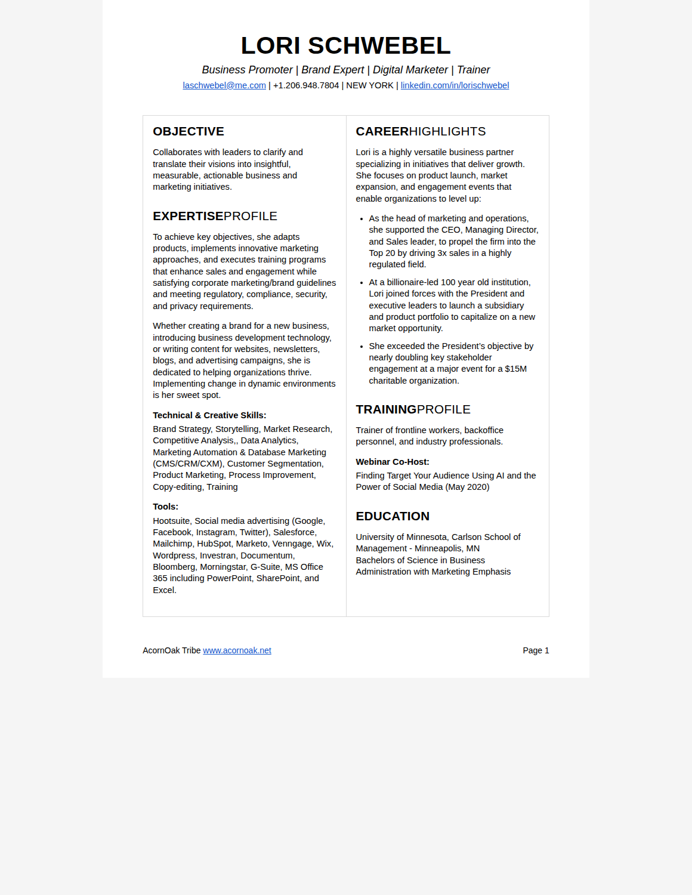LORI SCHWEBEL
Business Promoter | Brand Expert | Digital Marketer | Trainer
laschwebel@me.com | +1.206.948.7804 | NEW YORK | linkedin.com/in/lorischwebel
| OBJECTIVE Collaborates with leaders to clarify and translate their visions into insightful, measurable, actionable business and marketing initiatives. EXPERTISE PROFILE To achieve key objectives, she adapts products, implements innovative marketing approaches, and executes training programs that enhance sales and engagement while satisfying corporate marketing/brand guidelines and meeting regulatory, compliance, security, and privacy requirements. Whether creating a brand for a new business, introducing business development technology, or writing content for websites, newsletters, blogs, and advertising campaigns, she is dedicated to helping organizations thrive. Implementing change in dynamic environments is her sweet spot. Technical & Creative Skills: Brand Strategy, Storytelling, Market Research, Competitive Analysis,, Data Analytics, Marketing Automation & Database Marketing (CMS/CRM/CXM), Customer Segmentation, Product Marketing, Process Improvement, Copy-editing, Training Tools: Hootsuite, Social media advertising (Google, Facebook, Instagram, Twitter), Salesforce, Mailchimp, HubSpot, Marketo, Venngage, Wix, Wordpress, Investran, Documentum, Bloomberg, Morningstar, G-Suite, MS Office 365 including PowerPoint, SharePoint, and Excel. | CAREER HIGHLIGHTS Lori is a highly versatile business partner specializing in initiatives that deliver growth. She focuses on product launch, market expansion, and engagement events that enable organizations to level up: As the head of marketing and operations, she supported the CEO, Managing Director, and Sales leader, to propel the firm into the Top 20 by driving 3x sales in a highly regulated field. At a billionaire-led 100 year old institution, Lori joined forces with the President and executive leaders to launch a subsidiary and product portfolio to capitalize on a new market opportunity. She exceeded the President’s objective by nearly doubling key stakeholder engagement at a major event for a $15M charitable organization. TRAINING PROFILE Trainer of frontline workers, backoffice personnel, and industry professionals. Webinar Co-Host: Finding Target Your Audience Using AI and the Power of Social Media (May 2020) EDUCATION University of Minnesota, Carlson School of Management - Minneapolis, MN Bachelors of Science in Business Administration with Marketing Emphasis |
AcornOak Tribe www.acornoak.net Page 1